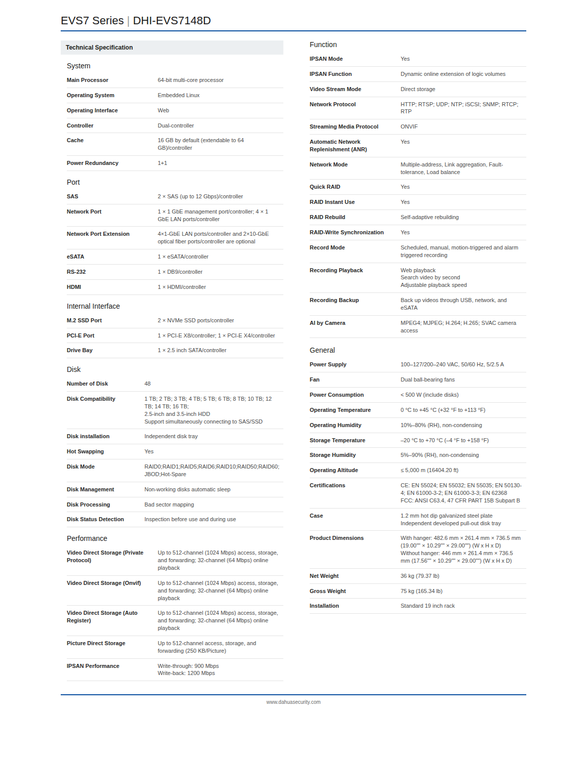EVS7 Series | DHI-EVS7148D
Technical Specification
System
| Main Processor | 64-bit multi-core processor |
| Operating System | Embedded Linux |
| Operating Interface | Web |
| Controller | Dual-controller |
| Cache | 16 GB by default (extendable to 64 GB)/controller |
| Power Redundancy | 1+1 |
Port
| SAS | 2 × SAS (up to 12 Gbps)/controller |
| Network Port | 1 × 1 GbE management port/controller; 4 × 1 GbE LAN ports/controller |
| Network Port Extension | 4×1-GbE LAN ports/controller and 2×10-GbE optical fiber ports/controller are optional |
| eSATA | 1 × eSATA/controller |
| RS-232 | 1 × DB9/controller |
| HDMI | 1 × HDMI/controller |
Internal Interface
| M.2 SSD Port | 2 × NVMe SSD ports/controller |
| PCI-E Port | 1 × PCI-E X8/controller; 1 × PCI-E X4/controller |
| Drive Bay | 1 × 2.5 inch SATA/controller |
Disk
| Number of Disk | 48 |
| Disk Compatibility | 1 TB; 2 TB; 3 TB; 4 TB; 5 TB; 6 TB; 8 TB; 10 TB; 12 TB; 14 TB; 16 TB; 2.5-inch and 3.5-inch HDD Support simultaneously connecting to SAS/SSD |
| Disk installation | Independent disk tray |
| Hot Swapping | Yes |
| Disk Mode | RAID0;RAID1;RAID5;RAID6;RAID10;RAID50;RAID60; JBOD;Hot-Spare |
| Disk Management | Non-working disks automatic sleep |
| Disk Processing | Bad sector mapping |
| Disk Status Detection | Inspection before use and during use |
Performance
| Video Direct Storage (Private Protocol) | Up to 512-channel (1024 Mbps) access, storage, and forwarding; 32-channel (64 Mbps) online playback |
| Video Direct Storage (Onvif) | Up to 512-channel (1024 Mbps) access, storage, and forwarding; 32-channel (64 Mbps) online playback |
| Video Direct Storage (Auto Register) | Up to 512-channel (1024 Mbps) access, storage, and forwarding; 32-channel (64 Mbps) online playback |
| Picture Direct Storage | Up to 512-channel access, storage, and forwarding (250 KB/Picture) |
| IPSAN Performance | Write-through: 900 Mbps Write-back: 1200 Mbps |
Function
| IPSAN Mode | Yes |
| IPSAN Function | Dynamic online extension of logic volumes |
| Video Stream Mode | Direct storage |
| Network Protocol | HTTP; RTSP; UDP; NTP; iSCSI; SNMP; RTCP; RTP |
| Streaming Media Protocol | ONVIF |
| Automatic Network Replenishment (ANR) | Yes |
| Network Mode | Multiple-address, Link aggregation, Fault-tolerance, Load balance |
| Quick RAID | Yes |
| RAID Instant Use | Yes |
| RAID Rebuild | Self-adaptive rebuilding |
| RAID-Write Synchronization | Yes |
| Record Mode | Scheduled, manual, motion-triggered and alarm triggered recording |
| Recording Playback | Web playback Search video by second Adjustable playback speed |
| Recording Backup | Back up videos through USB, network, and eSATA |
| AI by Camera | MPEG4; MJPEG; H.264; H.265; SVAC camera access |
General
| Power Supply | 100–127/200–240 VAC, 50/60 Hz, 5/2.5 A |
| Fan | Dual ball-bearing fans |
| Power Consumption | < 500 W (include disks) |
| Operating Temperature | 0 °C to +45 °C (+32 °F to +113 °F) |
| Operating Humidity | 10%–80% (RH), non-condensing |
| Storage Temperature | –20 °C to +70 °C (–4 °F to +158 °F) |
| Storage Humidity | 5%–90% (RH), non-condensing |
| Operating Altitude | ≤ 5,000 m (16404.20 ft) |
| Certifications | CE: EN 55024; EN 55032; EN 55035; EN 50130-4; EN 61000-3-2; EN 61000-3-3; EN 62368 FCC: ANSI C63.4, 47 CFR PART 15B Subpart B |
| Case | 1.2 mm hot dip galvanized steel plate Independent developed pull-out disk tray |
| Product Dimensions | With hanger: 482.6 mm × 261.4 mm × 736.5 mm (19.00"" × 10.29"" × 29.00"") (W x H x D) Without hanger: 446 mm × 261.4 mm × 736.5 mm (17.56"" × 10.29"" × 29.00"") (W x H x D) |
| Net Weight | 36 kg (79.37 lb) |
| Gross Weight | 75 kg (165.34 lb) |
| Installation | Standard 19 inch rack |
www.dahuasecurity.com